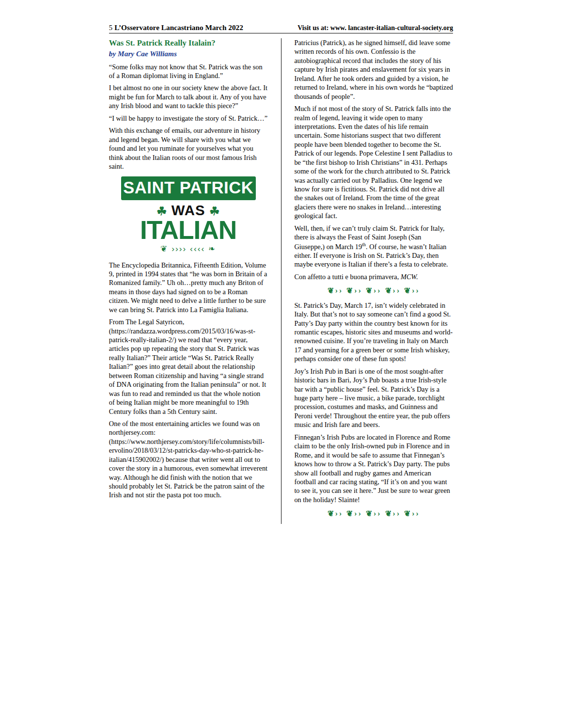5 L’Osservatore Lancastriano March 2022
Visit us at: www. lancaster-italian-cultural-society.org
Was St. Patrick Really Italain?
by Mary Cae Williams
“Some folks may not know that St. Patrick was the son of a Roman diplomat living in England.”
I bet almost no one in our society knew the above fact. It might be fun for March to talk about it. Any of you have any Irish blood and want to tackle this piece?”
“I will be happy to investigate the story of St. Patrick…”
With this exchange of emails, our adventure in history and legend began. We will share with you what we found and let you ruminate for yourselves what you think about the Italian roots of our most famous Irish saint.
SAINT PATRICK
☘WAS☘
ITALIAN
❦ ›››› ‹‹‹‹ ❧
The Encyclopedia Britannica, Fifteenth Edition, Volume 9, printed in 1994 states that “he was born in Britain of a Romanized family.” Uh oh…pretty much any Briton of means in those days had signed on to be a Roman citizen. We might need to delve a little further to be sure we can bring St. Patrick into La Famiglia Italiana.
From The Legal Satyricon, (https://randazza.wordpress.com/2015/03/16/was-st-patrick-really-italian-2/) we read that “every year, articles pop up repeating the story that St. Patrick was really Italian?” Their article “Was St. Patrick Really Italian?” goes into great detail about the relationship between Roman citizenship and having “a single strand of DNA originating from the Italian peninsula” or not. It was fun to read and reminded us that the whole notion of being Italian might be more meaningful to 19th Century folks than a 5th Century saint.
One of the most entertaining articles we found was on northjersey.com: (https://www.northjersey.com/story/life/columnists/bill-ervolino/2018/03/12/st-patricks-day-who-st-patrick-he-italian/415902002/) because that writer went all out to cover the story in a humorous, even somewhat irreverent way. Although he did finish with the notion that we should probably let St. Patrick be the patron saint of the Irish and not stir the pasta pot too much.
Patricius (Patrick), as he signed himself, did leave some written records of his own. Confessio is the autobiographical record that includes the story of his capture by Irish pirates and enslavement for six years in Ireland. After he took orders and guided by a vision, he returned to Ireland, where in his own words he “baptized thousands of people”.
Much if not most of the story of St. Patrick falls into the realm of legend, leaving it wide open to many interpretations. Even the dates of his life remain uncertain. Some historians suspect that two different people have been blended together to become the St. Patrick of our legends. Pope Celestine I sent Palladius to be “the first bishop to Irish Christians” in 431. Perhaps some of the work for the church attributed to St. Patrick was actually carried out by Palladius. One legend we know for sure is fictitious. St. Patrick did not drive all the snakes out of Ireland. From the time of the great glaciers there were no snakes in Ireland…interesting geological fact.
Well, then, if we can’t truly claim St. Patrick for Italy, there is always the Feast of Saint Joseph (San Giuseppe,) on March 19th. Of course, he wasn’t Italian either. If everyone is Irish on St. Patrick’s Day, then maybe everyone is Italian if there’s a festa to celebrate.
Con affetto a tutti e buona primavera, MCW.
❦›› ❦›› ❦›› ❦›› ❦››
St. Patrick’s Day, March 17, isn’t widely celebrated in Italy. But that’s not to say someone can’t find a good St. Patty’s Day party within the country best known for its romantic escapes, historic sites and museums and world-renowned cuisine. If you’re traveling in Italy on March 17 and yearning for a green beer or some Irish whiskey, perhaps consider one of these fun spots!
Joy’s Irish Pub in Bari is one of the most sought-after historic bars in Bari, Joy’s Pub boasts a true Irish-style bar with a “public house” feel. St. Patrick’s Day is a huge party here – live music, a bike parade, torchlight procession, costumes and masks, and Guinness and Peroni verde! Throughout the entire year, the pub offers music and Irish fare and beers.
Finnegan’s Irish Pubs are located in Florence and Rome claim to be the only Irish-owned pub in Florence and in Rome, and it would be safe to assume that Finnegan’s knows how to throw a St. Patrick’s Day party. The pubs show all football and rugby games and American football and car racing stating, “If it’s on and you want to see it, you can see it here.” Just be sure to wear green on the holiday! Slainte!
❦›› ❦›› ❦›› ❦›› ❦››